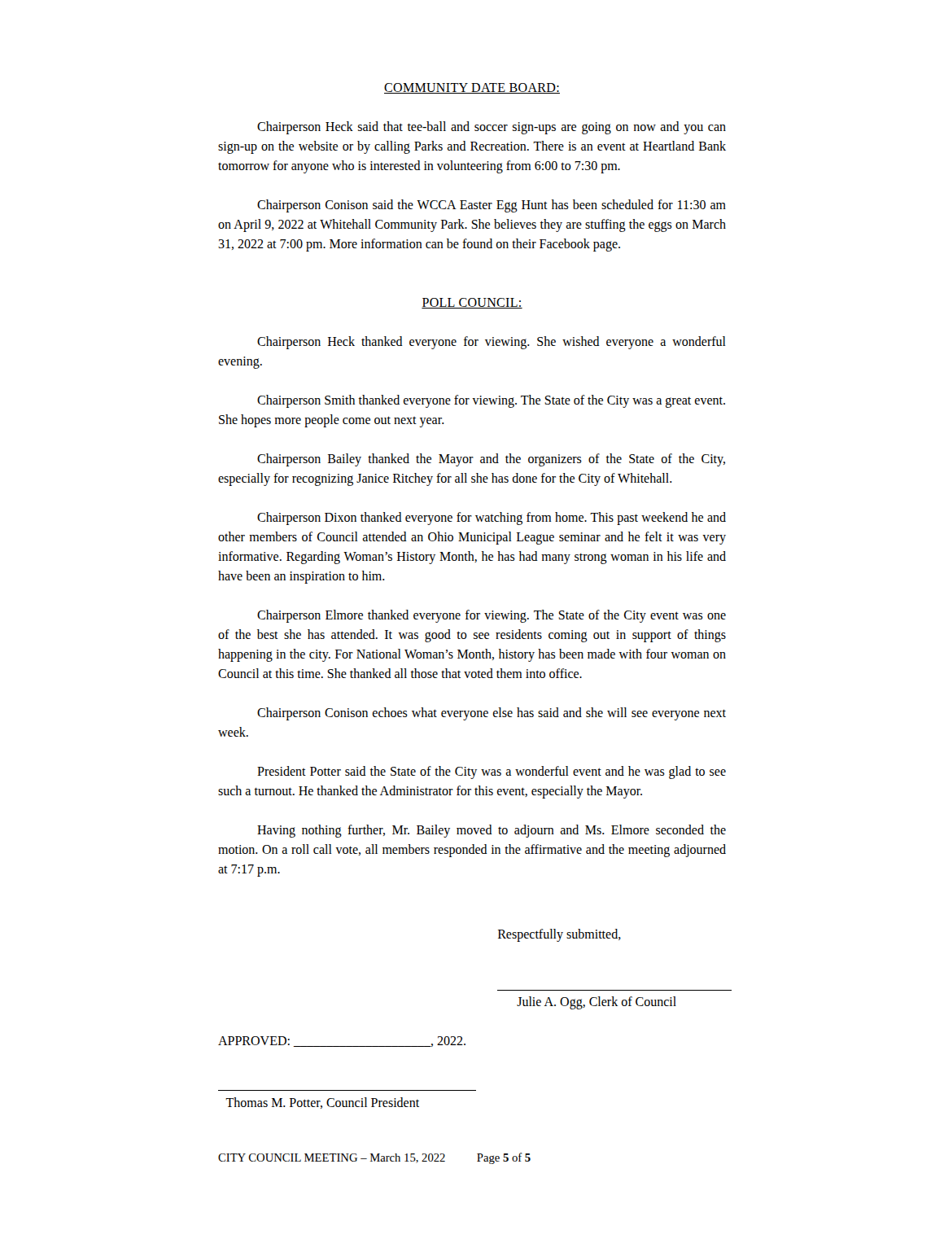COMMUNITY DATE BOARD:
Chairperson Heck said that tee-ball and soccer sign-ups are going on now and you can sign-up on the website or by calling Parks and Recreation. There is an event at Heartland Bank tomorrow for anyone who is interested in volunteering from 6:00 to 7:30 pm.
Chairperson Conison said the WCCA Easter Egg Hunt has been scheduled for 11:30 am on April 9, 2022 at Whitehall Community Park. She believes they are stuffing the eggs on March 31, 2022 at 7:00 pm. More information can be found on their Facebook page.
POLL COUNCIL:
Chairperson Heck thanked everyone for viewing. She wished everyone a wonderful evening.
Chairperson Smith thanked everyone for viewing. The State of the City was a great event. She hopes more people come out next year.
Chairperson Bailey thanked the Mayor and the organizers of the State of the City, especially for recognizing Janice Ritchey for all she has done for the City of Whitehall.
Chairperson Dixon thanked everyone for watching from home. This past weekend he and other members of Council attended an Ohio Municipal League seminar and he felt it was very informative. Regarding Woman’s History Month, he has had many strong woman in his life and have been an inspiration to him.
Chairperson Elmore thanked everyone for viewing. The State of the City event was one of the best she has attended. It was good to see residents coming out in support of things happening in the city. For National Woman’s Month, history has been made with four woman on Council at this time. She thanked all those that voted them into office.
Chairperson Conison echoes what everyone else has said and she will see everyone next week.
President Potter said the State of the City was a wonderful event and he was glad to see such a turnout. He thanked the Administrator for this event, especially the Mayor.
Having nothing further, Mr. Bailey moved to adjourn and Ms. Elmore seconded the motion. On a roll call vote, all members responded in the affirmative and the meeting adjourned at 7:17 p.m.
Respectfully submitted,
Julie A. Ogg, Clerk of Council
APPROVED: _____________________, 2022.
Thomas M. Potter, Council President
CITY COUNCIL MEETING – March 15, 2022 Page 5 of 5